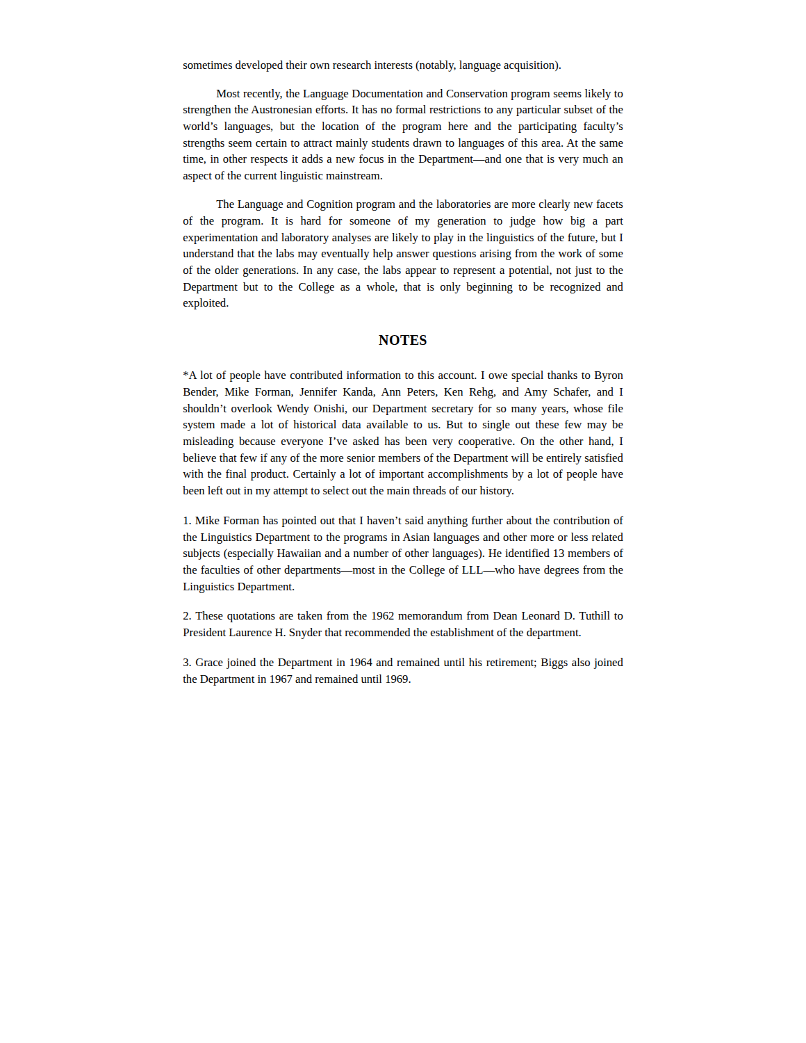sometimes developed their own research interests (notably, language acquisition).
Most recently, the Language Documentation and Conservation program seems likely to strengthen the Austronesian efforts. It has no formal restrictions to any particular subset of the world’s languages, but the location of the program here and the participating faculty’s strengths seem certain to attract mainly students drawn to languages of this area. At the same time, in other respects it adds a new focus in the Department—and one that is very much an aspect of the current linguistic mainstream.
The Language and Cognition program and the laboratories are more clearly new facets of the program. It is hard for someone of my generation to judge how big a part experimentation and laboratory analyses are likely to play in the linguistics of the future, but I understand that the labs may eventually help answer questions arising from the work of some of the older generations. In any case, the labs appear to represent a potential, not just to the Department but to the College as a whole, that is only beginning to be recognized and exploited.
NOTES
*A lot of people have contributed information to this account. I owe special thanks to Byron Bender, Mike Forman, Jennifer Kanda, Ann Peters, Ken Rehg, and Amy Schafer, and I shouldn’t overlook Wendy Onishi, our Department secretary for so many years, whose file system made a lot of historical data available to us. But to single out these few may be misleading because everyone I’ve asked has been very cooperative. On the other hand, I believe that few if any of the more senior members of the Department will be entirely satisfied with the final product. Certainly a lot of important accomplishments by a lot of people have been left out in my attempt to select out the main threads of our history.
1. Mike Forman has pointed out that I haven’t said anything further about the contribution of the Linguistics Department to the programs in Asian languages and other more or less related subjects (especially Hawaiian and a number of other languages). He identified 13 members of the faculties of other departments—most in the College of LLL—who have degrees from the Linguistics Department.
2. These quotations are taken from the 1962 memorandum from Dean Leonard D. Tuthill to President Laurence H. Snyder that recommended the establishment of the department.
3. Grace joined the Department in 1964 and remained until his retirement; Biggs also joined the Department in 1967 and remained until 1969.